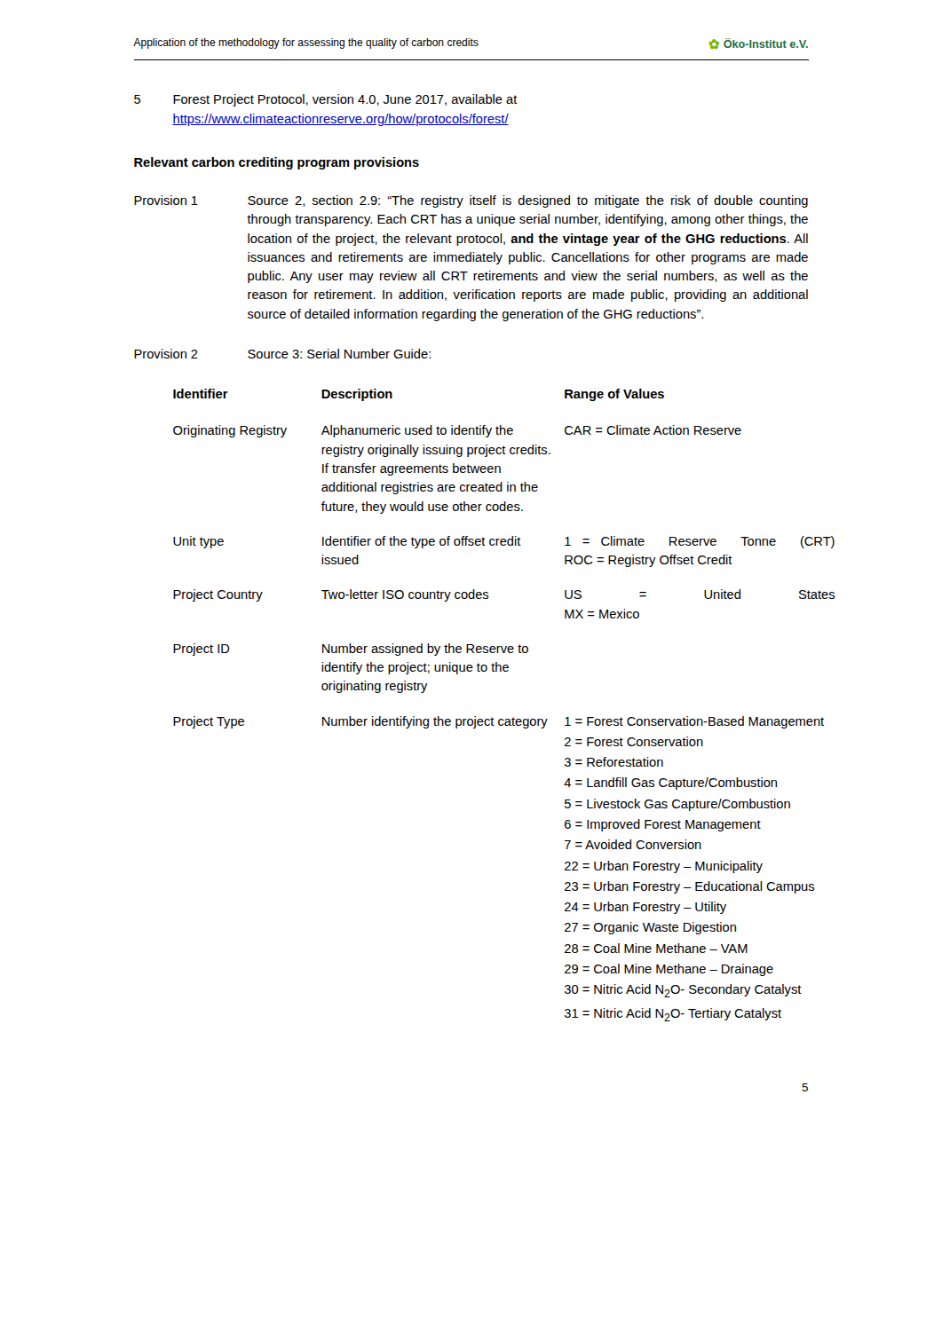Application of the methodology for assessing the quality of carbon credits
✿ Öko-Institut e.V.
5
Forest Project Protocol, version 4.0, June 2017, available at
https://www.climateactionreserve.org/how/protocols/forest/
Relevant carbon crediting program provisions
Provision 1
Source 2, section 2.9: “The registry itself is designed to mitigate the risk of double counting through transparency. Each CRT has a unique serial number, identifying, among other things, the location of the project, the relevant protocol, and the vintage year of the GHG reductions. All issuances and retirements are immediately public. Cancellations for other programs are made public. Any user may review all CRT retirements and view the serial numbers, as well as the reason for retirement. In addition, verification reports are made public, providing an additional source of detailed information regarding the generation of the GHG reductions”.
Provision 2
Source 3: Serial Number Guide:
| Identifier | Description | Range of Values |
| --- | --- | --- |
| Originating Registry | Alphanumeric used to identify the registry originally issuing project credits. If transfer agreements between additional registries are created in the future, they would use other codes. | CAR = Climate Action Reserve |
| Unit type | Identifier of the type of offset credit issued | 1 = Climate Reserve Tonne (CRT) ROC = Registry Offset Credit |
| Project Country | Two-letter ISO country codes | US = United States MX = Mexico |
| Project ID | Number assigned by the Reserve to identify the project; unique to the originating registry | |
| Project Type | Number identifying the project category | 1 = Forest Conservation-Based Management 2 = Forest Conservation 3 = Reforestation 4 = Landfill Gas Capture/Combustion 5 = Livestock Gas Capture/Combustion 6 = Improved Forest Management 7 = Avoided Conversion 22 = Urban Forestry – Municipality 23 = Urban Forestry – Educational Campus 24 = Urban Forestry – Utility 27 = Organic Waste Digestion 28 = Coal Mine Methane – VAM 29 = Coal Mine Methane – Drainage 30 = Nitric Acid N 2 O- Secondary Catalyst 31 = Nitric Acid N 2 O- Tertiary Catalyst |
5